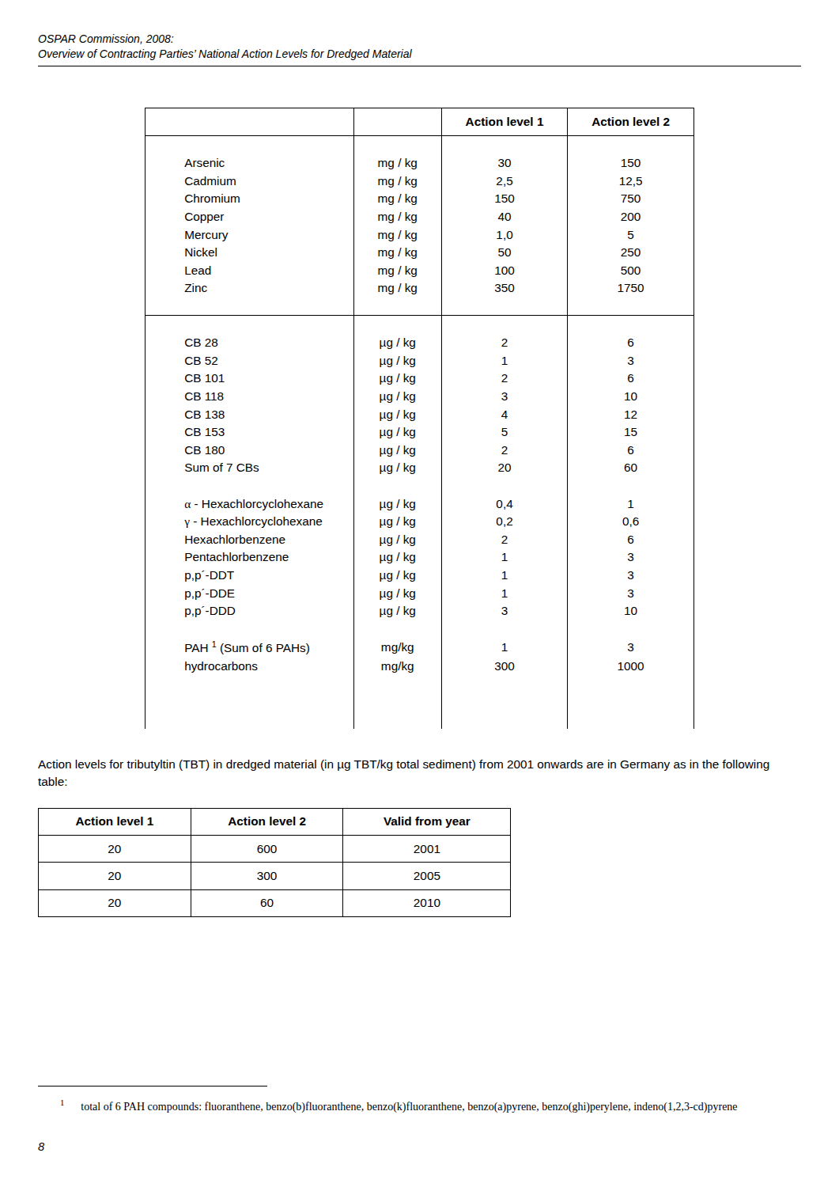OSPAR Commission, 2008:
Overview of Contracting Parties’ National Action Levels for Dredged Material
| | | Action level 1 | Action level 2 |
| --- | --- | --- | --- |
| Arsenic | mg / kg | 30 | 150 |
| Cadmium | mg / kg | 2,5 | 12,5 |
| Chromium | mg / kg | 150 | 750 |
| Copper | mg / kg | 40 | 200 |
| Mercury | mg / kg | 1,0 | 5 |
| Nickel | mg / kg | 50 | 250 |
| Lead | mg / kg | 100 | 500 |
| Zinc | mg / kg | 350 | 1750 |
| CB 28 | µg / kg | 2 | 6 |
| CB 52 | µg / kg | 1 | 3 |
| CB 101 | µg / kg | 2 | 6 |
| CB 118 | µg / kg | 3 | 10 |
| CB 138 | µg / kg | 4 | 12 |
| CB 153 | µg / kg | 5 | 15 |
| CB 180 | µg / kg | 2 | 6 |
| Sum of 7 CBs | µg / kg | 20 | 60 |
| α - Hexachlorcyclohexane | µg / kg | 0,4 | 1 |
| γ - Hexachlorcyclohexane | µg / kg | 0,2 | 0,6 |
| Hexachlorbenzene | µg / kg | 2 | 6 |
| Pentachlorbenzene | µg / kg | 1 | 3 |
| p,p´-DDT | µg / kg | 1 | 3 |
| p,p´-DDE | µg / kg | 1 | 3 |
| p,p´-DDD | µg / kg | 3 | 10 |
| PAH 1 (Sum of 6 PAHs) | mg/kg | 1 | 3 |
| hydrocarbons | mg/kg | 300 | 1000 |
Action levels for tributyltin (TBT) in dredged material (in µg TBT/kg total sediment) from 2001 onwards are in Germany as in the following table:
| Action level 1 | Action level 2 | Valid from year |
| --- | --- | --- |
| 20 | 600 | 2001 |
| 20 | 300 | 2005 |
| 20 | 60 | 2010 |
1 total of 6 PAH compounds: fluoranthene, benzo(b)fluoranthene, benzo(k)fluoranthene, benzo(a)pyrene, benzo(ghi)perylene, indeno(1,2,3-cd)pyrene
8